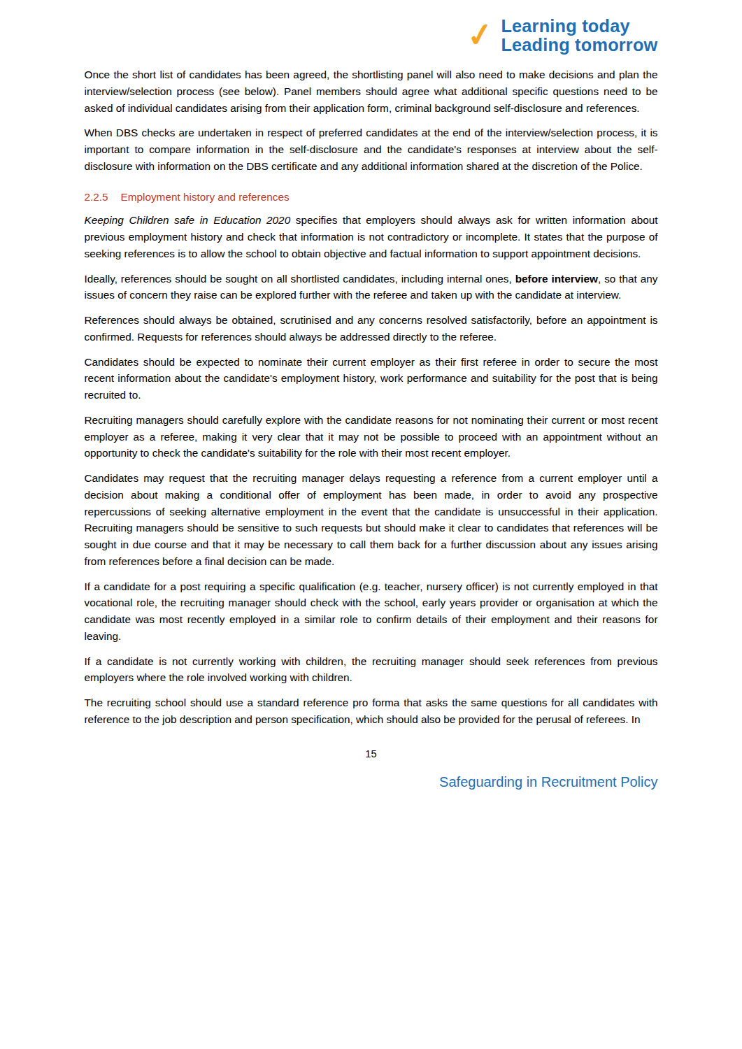✓
Learning today
Leading tomorrow
Once the short list of candidates has been agreed, the shortlisting panel will also need to make decisions and plan the interview/selection process (see below). Panel members should agree what additional specific questions need to be asked of individual candidates arising from their application form, criminal background self-disclosure and references.
When DBS checks are undertaken in respect of preferred candidates at the end of the interview/selection process, it is important to compare information in the self-disclosure and the candidate's responses at interview about the self-disclosure with information on the DBS certificate and any additional information shared at the discretion of the Police.
2.2.5 Employment history and references
Keeping Children safe in Education 2020 specifies that employers should always ask for written information about previous employment history and check that information is not contradictory or incomplete. It states that the purpose of seeking references is to allow the school to obtain objective and factual information to support appointment decisions.
Ideally, references should be sought on all shortlisted candidates, including internal ones, before interview, so that any issues of concern they raise can be explored further with the referee and taken up with the candidate at interview.
References should always be obtained, scrutinised and any concerns resolved satisfactorily, before an appointment is confirmed. Requests for references should always be addressed directly to the referee.
Candidates should be expected to nominate their current employer as their first referee in order to secure the most recent information about the candidate's employment history, work performance and suitability for the post that is being recruited to.
Recruiting managers should carefully explore with the candidate reasons for not nominating their current or most recent employer as a referee, making it very clear that it may not be possible to proceed with an appointment without an opportunity to check the candidate's suitability for the role with their most recent employer.
Candidates may request that the recruiting manager delays requesting a reference from a current employer until a decision about making a conditional offer of employment has been made, in order to avoid any prospective repercussions of seeking alternative employment in the event that the candidate is unsuccessful in their application. Recruiting managers should be sensitive to such requests but should make it clear to candidates that references will be sought in due course and that it may be necessary to call them back for a further discussion about any issues arising from references before a final decision can be made.
If a candidate for a post requiring a specific qualification (e.g. teacher, nursery officer) is not currently employed in that vocational role, the recruiting manager should check with the school, early years provider or organisation at which the candidate was most recently employed in a similar role to confirm details of their employment and their reasons for leaving.
If a candidate is not currently working with children, the recruiting manager should seek references from previous employers where the role involved working with children.
The recruiting school should use a standard reference pro forma that asks the same questions for all candidates with reference to the job description and person specification, which should also be provided for the perusal of referees. In
15
Safeguarding in Recruitment Policy